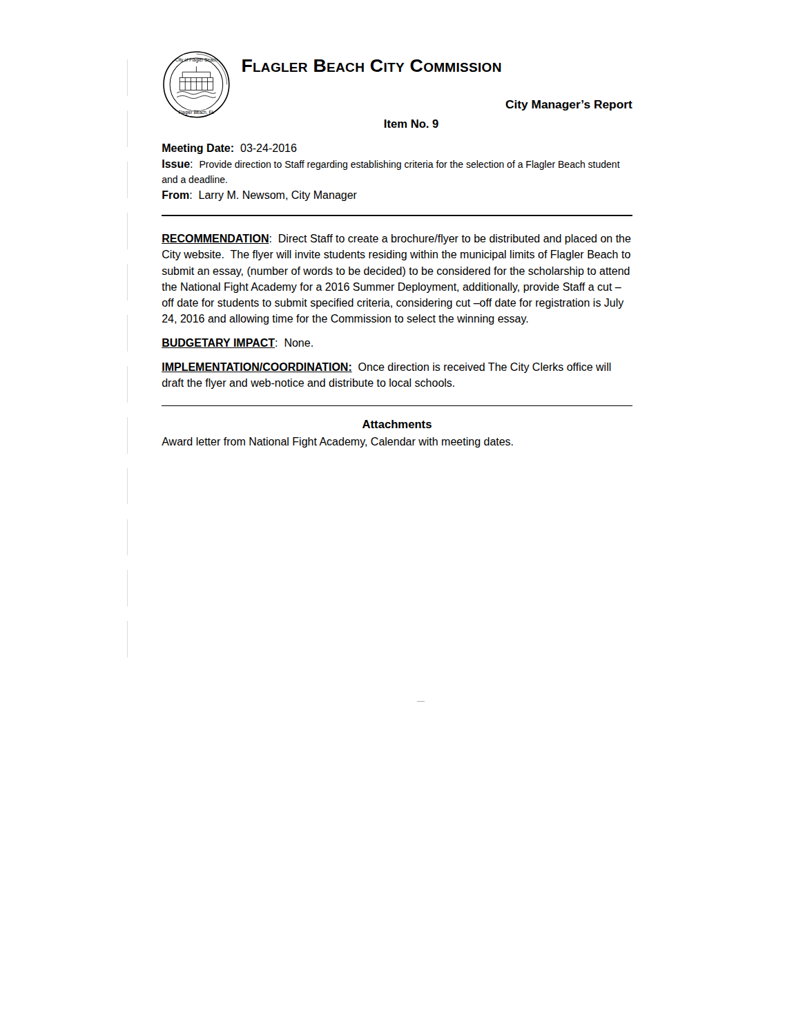City of Flagler Beach Flagler Beach, FL
Flagler Beach City Commission
City Manager’s Report
Item No. 9
Meeting Date: 03-24-2016
Issue: Provide direction to Staff regarding establishing criteria for the selection of a Flagler Beach student and a deadline.
From: Larry M. Newsom, City Manager
RECOMMENDATION: Direct Staff to create a brochure/flyer to be distributed and placed on the City website. The flyer will invite students residing within the municipal limits of Flagler Beach to submit an essay, (number of words to be decided) to be considered for the scholarship to attend the National Fight Academy for a 2016 Summer Deployment, additionally, provide Staff a cut –off date for students to submit specified criteria, considering cut –off date for registration is July 24, 2016 and allowing time for the Commission to select the winning essay.
BUDGETARY IMPACT: None.
IMPLEMENTATION/COORDINATION: Once direction is received The City Clerks office will draft the flyer and web-notice and distribute to local schools.
Attachments
Award letter from National Fight Academy, Calendar with meeting dates.